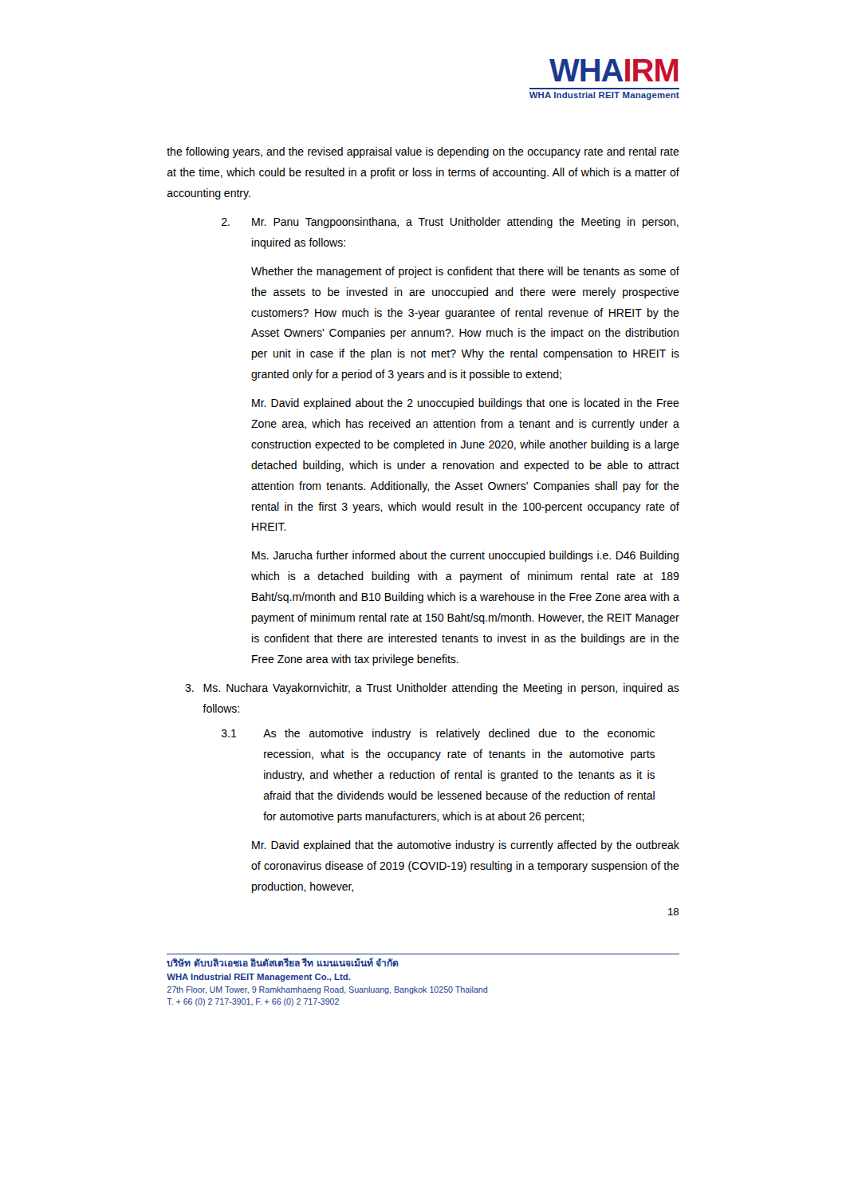WHA IRM
WHA Industrial REIT Management
the following years, and the revised appraisal value is depending on the occupancy rate and rental rate at the time, which could be resulted in a profit or loss in terms of accounting. All of which is a matter of accounting entry.
2.
Mr. Panu Tangpoonsinthana, a Trust Unitholder attending the Meeting in person, inquired as follows:
Whether the management of project is confident that there will be tenants as some of the assets to be invested in are unoccupied and there were merely prospective customers? How much is the 3-year guarantee of rental revenue of HREIT by the Asset Owners' Companies per annum?. How much is the impact on the distribution per unit in case if the plan is not met? Why the rental compensation to HREIT is granted only for a period of 3 years and is it possible to extend;
Mr. David explained about the 2 unoccupied buildings that one is located in the Free Zone area, which has received an attention from a tenant and is currently under a construction expected to be completed in June 2020, while another building is a large detached building, which is under a renovation and expected to be able to attract attention from tenants. Additionally, the Asset Owners' Companies shall pay for the rental in the first 3 years, which would result in the 100-percent occupancy rate of HREIT.
Ms. Jarucha further informed about the current unoccupied buildings i.e. D46 Building which is a detached building with a payment of minimum rental rate at 189 Baht/sq.m/month and B10 Building which is a warehouse in the Free Zone area with a payment of minimum rental rate at 150 Baht/sq.m/month. However, the REIT Manager is confident that there are interested tenants to invest in as the buildings are in the Free Zone area with tax privilege benefits.
3.
Ms. Nuchara Vayakornvichitr, a Trust Unitholder attending the Meeting in person, inquired as follows:
3.1
As the automotive industry is relatively declined due to the economic recession, what is the occupancy rate of tenants in the automotive parts industry, and whether a reduction of rental is granted to the tenants as it is afraid that the dividends would be lessened because of the reduction of rental for automotive parts manufacturers, which is at about 26 percent;
Mr. David explained that the automotive industry is currently affected by the outbreak of coronavirus disease of 2019 (COVID-19) resulting in a temporary suspension of the production, however,
18
บริษัท ดับบลิวเอชเอ อินดัสเตรียล รีท แมนเนจเม้นท์ จำกัด
WHA Industrial REIT Management Co., Ltd.
27th Floor, UM Tower, 9 Ramkhamhaeng Road, Suanluang, Bangkok 10250 Thailand
T. + 66 (0) 2 717-3901, F. + 66 (0) 2 717-3902